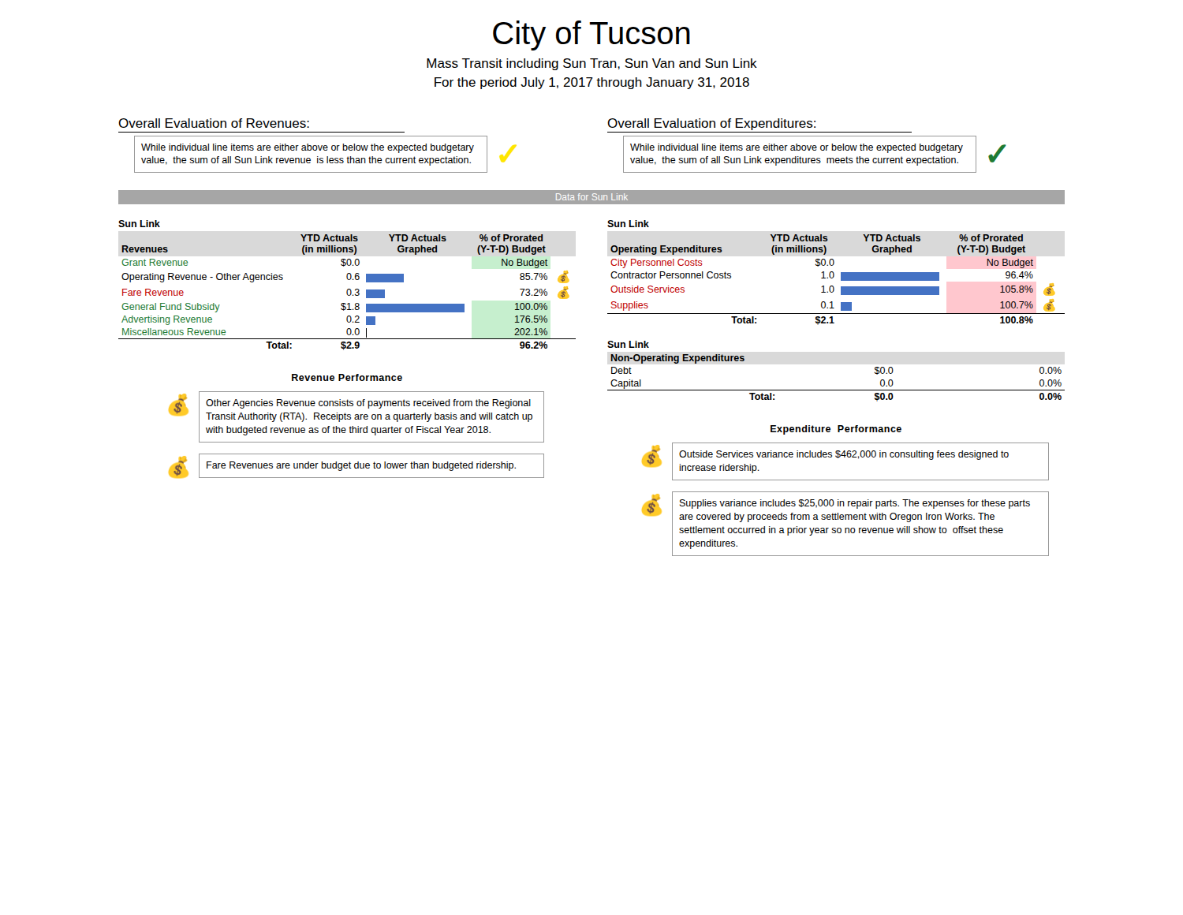City of Tucson
Mass Transit including Sun Tran, Sun Van and Sun Link
For the period July 1, 2017 through January 31, 2018
Overall Evaluation of Revenues:
While individual line items are either above or below the expected budgetary value, the sum of all Sun Link revenue is less than the current expectation.
✓
Overall Evaluation of Expenditures:
While individual line items are either above or below the expected budgetary value, the sum of all Sun Link expenditures meets the current expectation.
✓
Data for Sun Link
Sun Link
| Revenues | YTD Actuals (in millions) | YTD Actuals Graphed | % of Prorated (Y-T-D) Budget | |
| --- | --- | --- | --- | --- |
| Grant Revenue | $0.0 | | No Budget | |
| Operating Revenue - Other Agencies | 0.6 | | 85.7% | 💰 |
| Fare Revenue | 0.3 | | 73.2% | 💰 |
| General Fund Subsidy | $1.8 | | 100.0% | |
| Advertising Revenue | 0.2 | | 176.5% | |
| Miscellaneous Revenue | 0.0 | | 202.1% | |
| Total: | $2.9 | | 96.2% | |
Revenue Performance
💰
Other Agencies Revenue consists of payments received from the Regional Transit Authority (RTA). Receipts are on a quarterly basis and will catch up with budgeted revenue as of the third quarter of Fiscal Year 2018.
💰
Fare Revenues are under budget due to lower than budgeted ridership.
Sun Link
| Operating Expenditures | YTD Actuals (in millions) | YTD Actuals Graphed | % of Prorated (Y-T-D) Budget | |
| --- | --- | --- | --- | --- |
| City Personnel Costs | $0.0 | | No Budget | |
| Contractor Personnel Costs | 1.0 | | 96.4% | |
| Outside Services | 1.0 | | 105.8% | 💰 |
| Supplies | 0.1 | | 100.7% | 💰 |
| Total: | $2.1 | | 100.8% | |
Sun Link
| Non-Operating Expenditures | | |
| Debt | $0.0 | | 0.0% |
| Capital | 0.0 | | 0.0% |
| Total: | $0.0 | | 0.0% |
Expenditure Performance
💰
Outside Services variance includes $462,000 in consulting fees designed to increase ridership.
💰
Supplies variance includes $25,000 in repair parts. The expenses for these parts are covered by proceeds from a settlement with Oregon Iron Works. The settlement occurred in a prior year so no revenue will show to offset these expenditures.